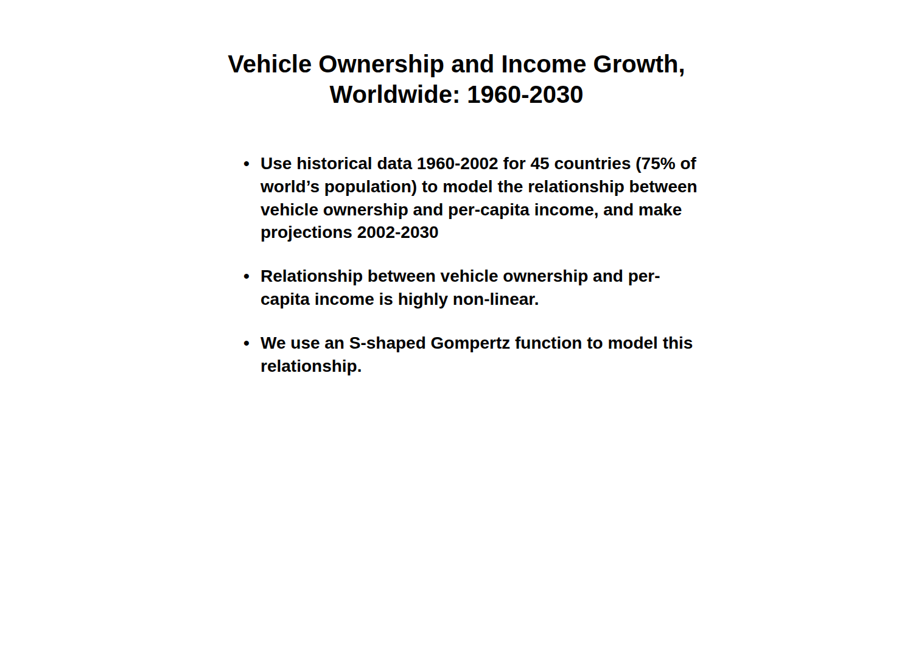Vehicle Ownership and Income Growth,
Worldwide: 1960-2030
Use historical data 1960-2002 for 45 countries (75% of world’s population) to model the relationship between vehicle ownership and per-capita income, and make projections 2002-2030
Relationship between vehicle ownership and per-capita income is highly non-linear.
We use an S-shaped Gompertz function to model this relationship.